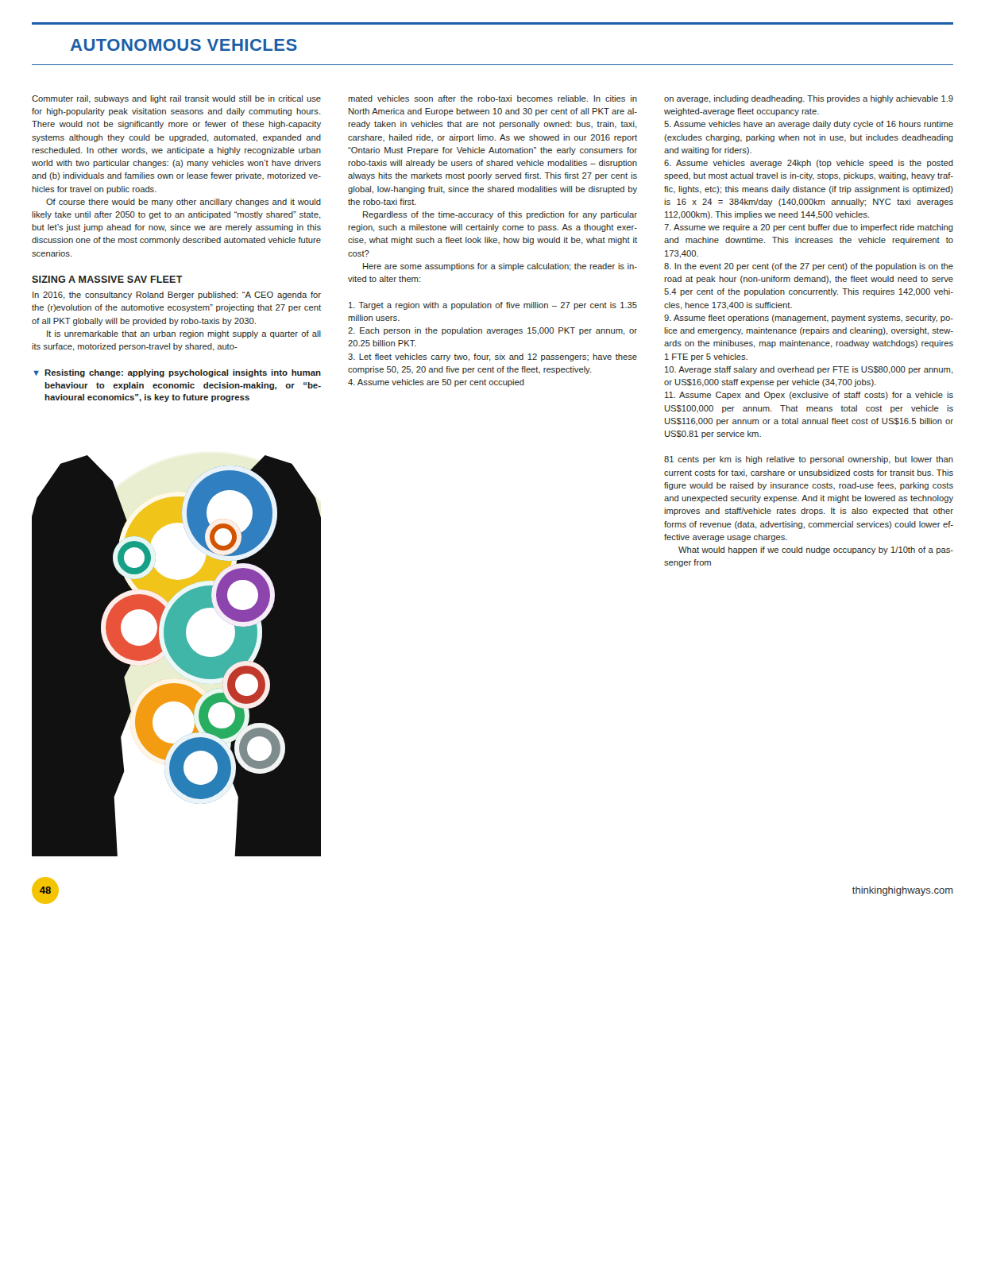Autonomous Vehicles
Commuter rail, subways and light rail transit would still be in critical use for high-popularity peak visitation seasons and daily commuting hours. There would not be significantly more or fewer of these high-capacity systems although they could be upgraded, automated, expanded and rescheduled. In other words, we anticipate a highly recognizable urban world with two particular changes: (a) many vehicles won’t have drivers and (b) individuals and families own or lease fewer private, motorized vehicles for travel on public roads.
Of course there would be many other ancillary changes and it would likely take until after 2050 to get to an anticipated “mostly shared” state, but let’s just jump ahead for now, since we are merely assuming in this discussion one of the most commonly described automated vehicle future scenarios.
Sizing a massive SAV fleet
In 2016, the consultancy Roland Berger published: “A CEO agenda for the (r)evolution of the automotive ecosystem” projecting that 27 per cent of all PKT globally will be provided by robo-taxis by 2030.
It is unremarkable that an urban region might supply a quarter of all its surface, motorized person-travel by shared, auto-
▼Resisting change: applying psychological insights into human behaviour to explain economic decision-making, or “behavioural economics”, is key to future progress
mated vehicles soon after the robo-taxi becomes reliable. In cities in North America and Europe between 10 and 30 per cent of all PKT are already taken in vehicles that are not personally owned: bus, train, taxi, carshare, hailed ride, or airport limo. As we showed in our 2016 report “Ontario Must Prepare for Vehicle Automation” the early consumers for robo-taxis will already be users of shared vehicle modalities – disruption always hits the markets most poorly served first. This first 27 per cent is global, low-hanging fruit, since the shared modalities will be disrupted by the robo-taxi first.
Regardless of the time-accuracy of this prediction for any particular region, such a milestone will certainly come to pass. As a thought exercise, what might such a fleet look like, how big would it be, what might it cost?
Here are some assumptions for a simple calculation; the reader is invited to alter them:
1. Target a region with a population of five million – 27 per cent is 1.35 million users.
2. Each person in the population averages 15,000 PKT per annum, or 20.25 billion PKT.
3. Let fleet vehicles carry two, four, six and 12 passengers; have these comprise 50, 25, 20 and five per cent of the fleet, respectively.
4. Assume vehicles are 50 per cent occupied
on average, including deadheading. This provides a highly achievable 1.9 weighted-average fleet occupancy rate.
5. Assume vehicles have an average daily duty cycle of 16 hours runtime (excludes charging, parking when not in use, but includes deadheading and waiting for riders).
6. Assume vehicles average 24kph (top vehicle speed is the posted speed, but most actual travel is in-city, stops, pickups, waiting, heavy traffic, lights, etc); this means daily distance (if trip assignment is optimized) is 16 x 24 = 384km/day (140,000km annually; NYC taxi averages 112,000km). This implies we need 144,500 vehicles.
7. Assume we require a 20 per cent buffer due to imperfect ride matching and machine downtime. This increases the vehicle requirement to 173,400.
8. In the event 20 per cent (of the 27 per cent) of the population is on the road at peak hour (non-uniform demand), the fleet would need to serve 5.4 per cent of the population concurrently. This requires 142,000 vehicles, hence 173,400 is sufficient.
9. Assume fleet operations (management, payment systems, security, police and emergency, maintenance (repairs and cleaning), oversight, stewards on the minibuses, map maintenance, roadway watchdogs) requires 1 FTE per 5 vehicles.
10. Average staff salary and overhead per FTE is US$80,000 per annum, or US$16,000 staff expense per vehicle (34,700 jobs).
11. Assume Capex and Opex (exclusive of staff costs) for a vehicle is US$100,000 per annum. That means total cost per vehicle is US$116,000 per annum or a total annual fleet cost of US$16.5 billion or US$0.81 per service km.
81 cents per km is high relative to personal ownership, but lower than current costs for taxi, carshare or unsubsidized costs for transit bus. This figure would be raised by insurance costs, road-use fees, parking costs and unexpected security expense. And it might be lowered as technology improves and staff/vehicle rates drops. It is also expected that other forms of revenue (data, advertising, commercial services) could lower effective average usage charges.
What would happen if we could nudge occupancy by 1/10th of a passenger from
48
thinkinghighways.com